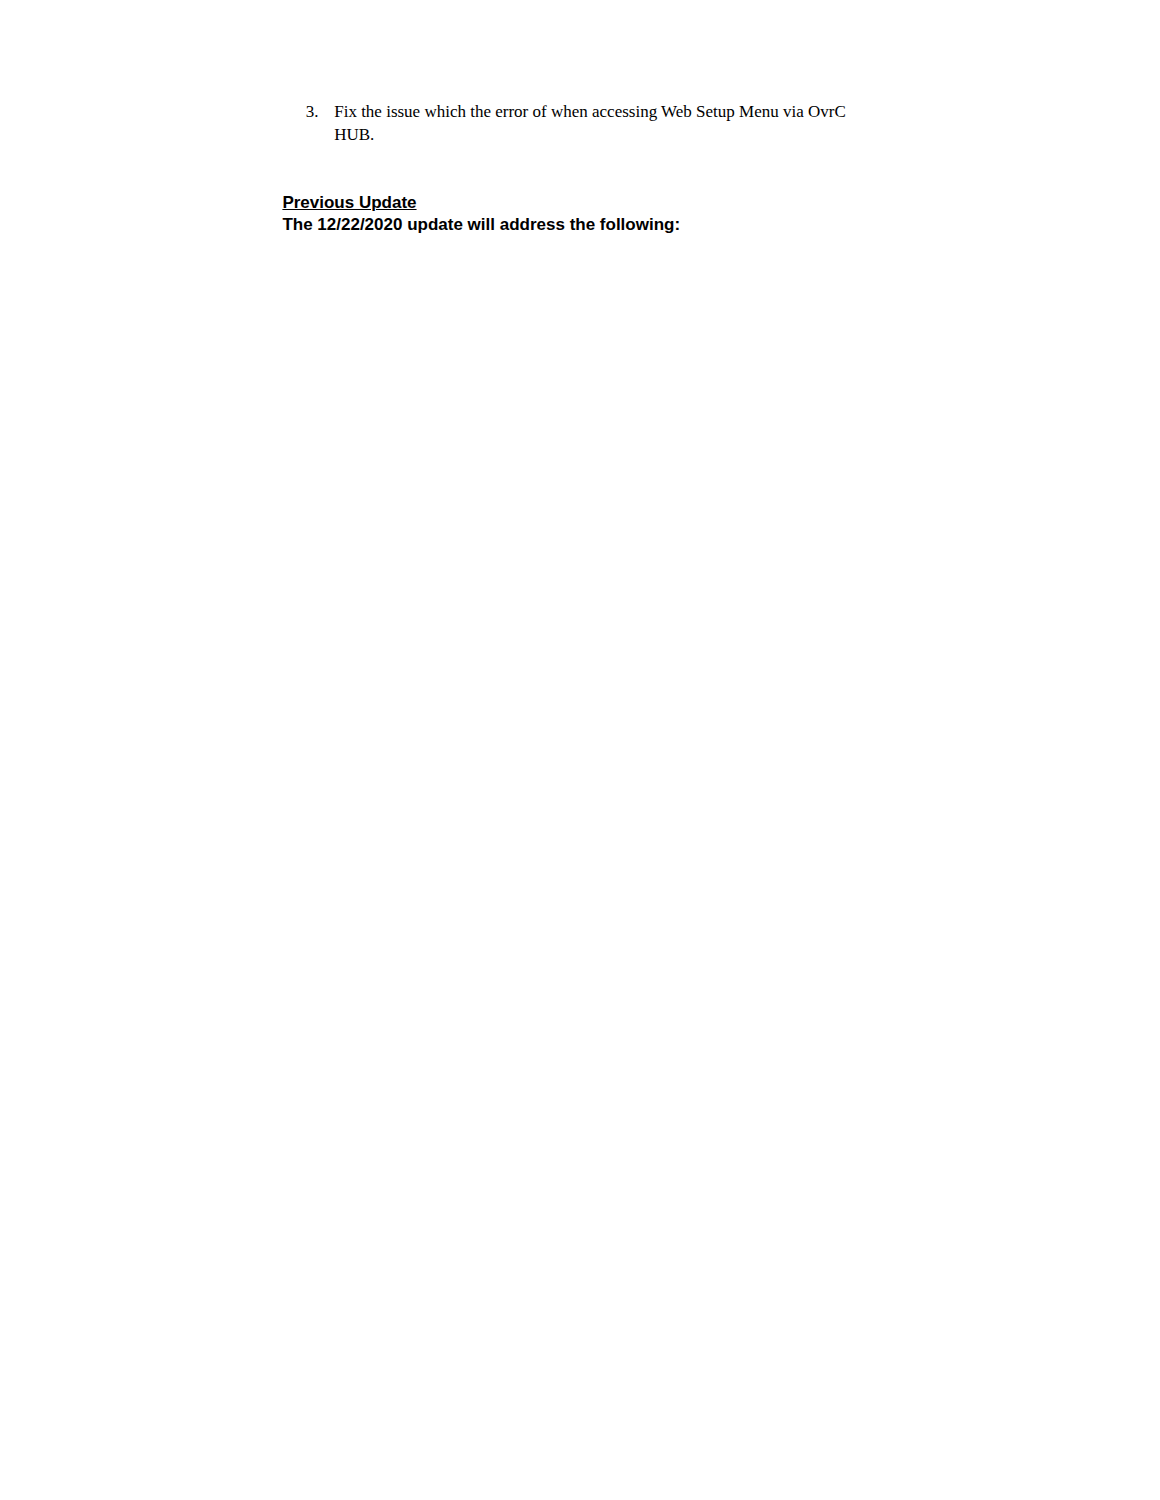Fix the issue which the error of when accessing Web Setup Menu via OvrC HUB.
Previous Update
The 12/22/2020 update will address the following: